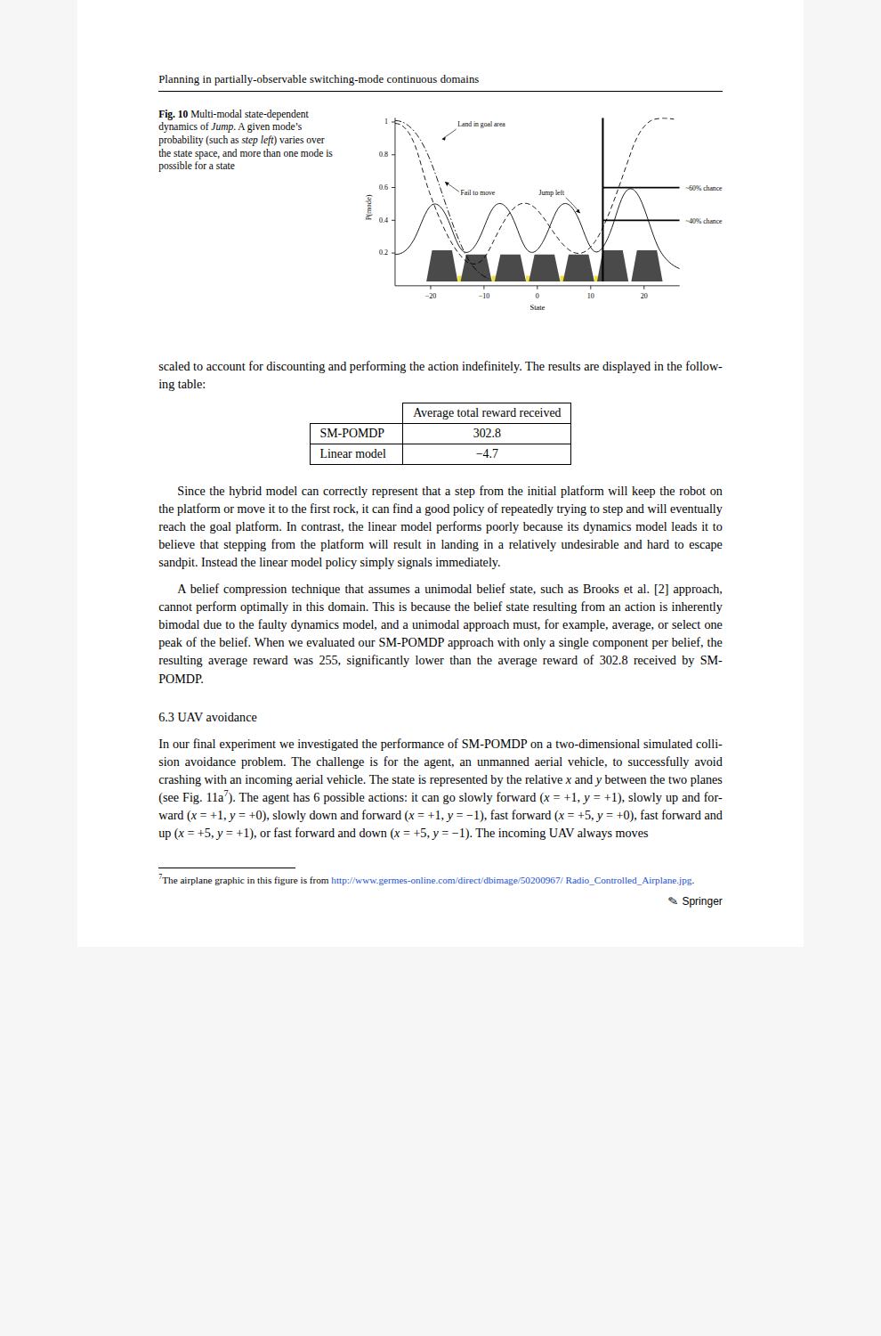Planning in partially-observable switching-mode continuous domains
Fig. 10 Multi-modal state-dependent dynamics of Jump. A given mode’s probability (such as step left) varies over the state space, and more than one mode is possible for a state
1 0.8 0.6 0.4 0.2 P(mode) −20 −10 0 10 20 State Land in goal area Fail to move Jump left ~60% chance ~40% chance
scaled to account for discounting and performing the action indefinitely. The results are displayed in the following table:
| | Average total reward received |
| SM-POMDP | 302.8 |
| Linear model | −4.7 |
Since the hybrid model can correctly represent that a step from the initial platform will keep the robot on the platform or move it to the first rock, it can find a good policy of repeatedly trying to step and will eventually reach the goal platform. In contrast, the linear model performs poorly because its dynamics model leads it to believe that stepping from the platform will result in landing in a relatively undesirable and hard to escape sandpit. Instead the linear model policy simply signals immediately.
A belief compression technique that assumes a unimodal belief state, such as Brooks et al. [2] approach, cannot perform optimally in this domain. This is because the belief state resulting from an action is inherently bimodal due to the faulty dynamics model, and a unimodal approach must, for example, average, or select one peak of the belief. When we evaluated our SM-POMDP approach with only a single component per belief, the resulting average reward was 255, significantly lower than the average reward of 302.8 received by SM-POMDP.
6.3 UAV avoidance
In our final experiment we investigated the performance of SM-POMDP on a two-dimensional simulated collision avoidance problem. The challenge is for the agent, an unmanned aerial vehicle, to successfully avoid crashing with an incoming aerial vehicle. The state is represented by the relative x and y between the two planes (see Fig. 11a7). The agent has 6 possible actions: it can go slowly forward (x = +1, y = +1), slowly up and forward (x = +1, y = +0), slowly down and forward (x = +1, y = −1), fast forward (x = +5, y = +0), fast forward and up (x = +5, y = +1), or fast forward and down (x = +5, y = −1). The incoming UAV always moves
7The airplane graphic in this figure is from http://www.germes-online.com/direct/dbimage/50200967/ Radio_Controlled_Airplane.jpg.
✎ Springer